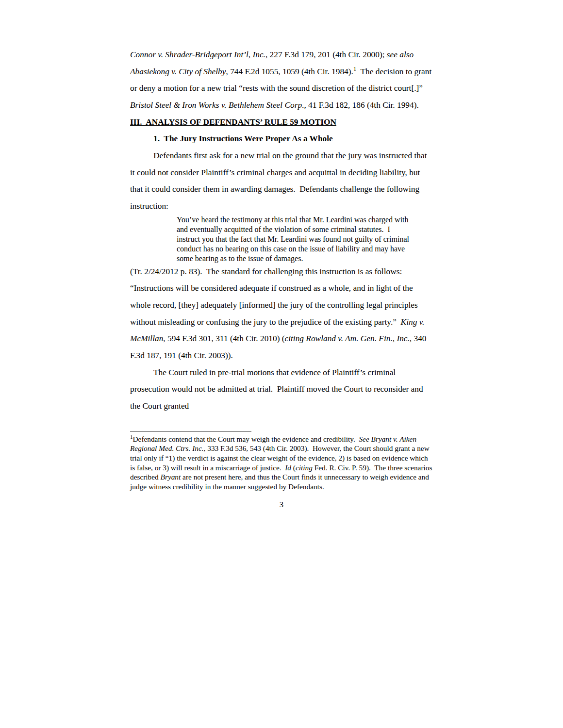Connor v. Shrader-Bridgeport Int’l, Inc., 227 F.3d 179, 201 (4th Cir. 2000); see also Abasiekong v. City of Shelby, 744 F.2d 1055, 1059 (4th Cir. 1984).1 The decision to grant or deny a motion for a new trial “rests with the sound discretion of the district court[.]” Bristol Steel & Iron Works v. Bethlehem Steel Corp., 41 F.3d 182, 186 (4th Cir. 1994).
III. ANALYSIS OF DEFENDANTS’ RULE 59 MOTION
1. The Jury Instructions Were Proper As a Whole
Defendants first ask for a new trial on the ground that the jury was instructed that it could not consider Plaintiff’s criminal charges and acquittal in deciding liability, but that it could consider them in awarding damages. Defendants challenge the following instruction:
You’ve heard the testimony at this trial that Mr. Leardini was charged with and eventually acquitted of the violation of some criminal statutes. I instruct you that the fact that Mr. Leardini was found not guilty of criminal conduct has no bearing on this case on the issue of liability and may have some bearing as to the issue of damages.
(Tr. 2/24/2012 p. 83). The standard for challenging this instruction is as follows: “Instructions will be considered adequate if construed as a whole, and in light of the whole record, [they] adequately [informed] the jury of the controlling legal principles without misleading or confusing the jury to the prejudice of the existing party.” King v. McMillan, 594 F.3d 301, 311 (4th Cir. 2010) (citing Rowland v. Am. Gen. Fin., Inc., 340 F.3d 187, 191 (4th Cir. 2003)).
The Court ruled in pre-trial motions that evidence of Plaintiff’s criminal prosecution would not be admitted at trial. Plaintiff moved the Court to reconsider and the Court granted
1Defendants contend that the Court may weigh the evidence and credibility. See Bryant v. Aiken Regional Med. Ctrs. Inc., 333 F.3d 536, 543 (4th Cir. 2003). However, the Court should grant a new trial only if “1) the verdict is against the clear weight of the evidence, 2) is based on evidence which is false, or 3) will result in a miscarriage of justice. Id (citing Fed. R. Civ. P. 59). The three scenarios described Bryant are not present here, and thus the Court finds it unnecessary to weigh evidence and judge witness credibility in the manner suggested by Defendants.
3